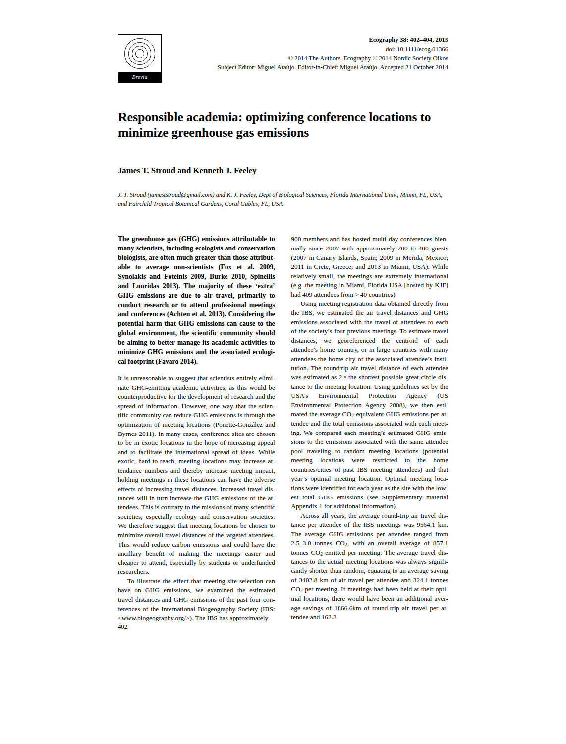Brevia
Ecography 38: 402–404, 2015
doi: 10.1111/ecog.01366
© 2014 The Authors. Ecography © 2014 Nordic Society Oikos
Subject Editor: Miguel Araújo. Editor-in-Chief: Miguel Araújo. Accepted 21 October 2014
Responsible academia: optimizing conference locations to minimize greenhouse gas emissions
James T. Stroud and Kenneth J. Feeley
J. T. Stroud (jameststroud@gmail.com) and K. J. Feeley, Dept of Biological Sciences, Florida International Univ., Miami, FL, USA, and Fairchild Tropical Botanical Gardens, Coral Gables, FL, USA.
The greenhouse gas (GHG) emissions attributable to many scientists, including ecologists and conservation biologists, are often much greater than those attributable to average non-scientists (Fox et al. 2009, Synolakis and Foteinis 2009, Burke 2010, Spinellis and Louridas 2013). The majority of these ‘extra’ GHG emissions are due to air travel, primarily to conduct research or to attend professional meetings and conferences (Achten et al. 2013). Considering the potential harm that GHG emissions can cause to the global environment, the scientific community should be aiming to better manage its academic activities to minimize GHG emissions and the associated ecological footprint (Favaro 2014).
It is unreasonable to suggest that scientists entirely eliminate GHG-emitting academic activities, as this would be counterproductive for the development of research and the spread of information. However, one way that the scientific community can reduce GHG emissions is through the optimization of meeting locations (Ponette-González and Byrnes 2011). In many cases, conference sites are chosen to be in exotic locations in the hope of increasing appeal and to facilitate the international spread of ideas. While exotic, hard-to-reach, meeting locations may increase attendance numbers and thereby increase meeting impact, holding meetings in these locations can have the adverse effects of increasing travel distances. Increased travel distances will in turn increase the GHG emissions of the attendees. This is contrary to the missions of many scientific societies, especially ecology and conservation societies. We therefore suggest that meeting locations be chosen to minimize overall travel distances of the targeted attendees. This would reduce carbon emissions and could have the ancillary benefit of making the meetings easier and cheaper to attend, especially by students or underfunded researchers.
To illustrate the effect that meeting site selection can have on GHG emissions, we examined the estimated travel distances and GHG emissions of the past four conferences of the International Biogeography Society (IBS: <www.biogeography.org/>). The IBS has approximately
900 members and has hosted multi-day conferences biennially since 2007 with approximately 200 to 400 guests (2007 in Canary Islands, Spain; 2009 in Merida, Mexico; 2011 in Crete, Greece; and 2013 in Miami, USA). While relatively-small, the meetings are extremely international (e.g. the meeting in Miami, Florida USA [hosted by KJF] had 409 attendees from > 40 countries).
Using meeting registration data obtained directly from the IBS, we estimated the air travel distances and GHG emissions associated with the travel of attendees to each of the society’s four previous meetings. To estimate travel distances, we georeferenced the centroid of each attendee’s home country, or in large countries with many attendees the home city of the associated attendee’s institution. The roundtrip air travel distance of each attendee was estimated as 2 × the shortest-possible great-circle-distance to the meeting location. Using guidelines set by the USA’s Environmental Protection Agency (US Environmental Protection Agency 2008), we then estimated the average CO2-equivalent GHG emissions per attendee and the total emissions associated with each meeting. We compared each meeting’s estimated GHG emissions to the emissions associated with the same attendee pool traveling to random meeting locations (potential meeting locations were restricted to the home countries/cities of past IBS meeting attendees) and that year’s optimal meeting location. Optimal meeting locations were identified for each year as the site with the lowest total GHG emissions (see Supplementary material Appendix 1 for additional information).
Across all years, the average round-trip air travel distance per attendee of the IBS meetings was 9564.1 km. The average GHG emissions per attendee ranged from 2.5–3.0 tonnes CO2, with an overall average of 857.1 tonnes CO2 emitted per meeting. The average travel distances to the actual meeting locations was always significantly shorter than random, equating to an average saving of 3402.8 km of air travel per attendee and 324.1 tonnes CO2 per meeting. If meetings had been held at their optimal locations, there would have been an additional average savings of 1866.6km of round-trip air travel per attendee and 162.3
402